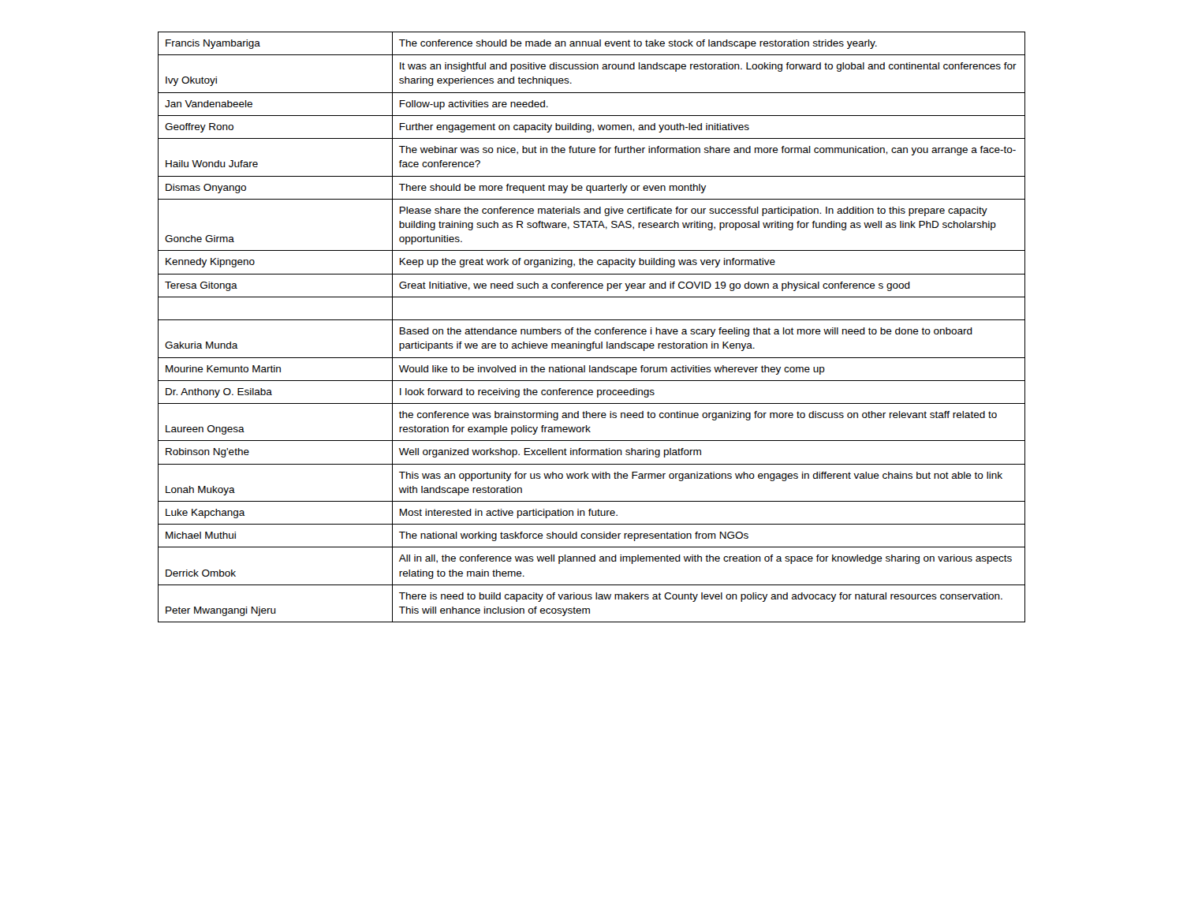| Francis Nyambariga | The conference should be made an annual event to take stock of landscape restoration strides yearly. |
| Ivy Okutoyi | It was an insightful and positive discussion around landscape restoration. Looking forward to global and continental conferences for sharing experiences and techniques. |
| Jan Vandenabeele | Follow-up activities are needed. |
| Geoffrey Rono | Further engagement on capacity building, women, and youth-led initiatives |
| Hailu Wondu Jufare | The webinar was so nice, but in the future for further information share and more formal communication, can you arrange a face-to-face conference? |
| Dismas Onyango | There should be more frequent may be quarterly or even monthly |
| Gonche Girma | Please share the conference materials and give certificate for our successful participation. In addition to this prepare capacity building training such as R software, STATA, SAS, research writing, proposal writing for funding as well as link PhD scholarship opportunities. |
| Kennedy Kipngeno | Keep up the great work of organizing, the capacity building was very informative |
| Teresa Gitonga | Great Initiative, we need such a conference per year and if COVID 19 go down a physical conference s good |
| Gakuria Munda | Based on the attendance numbers of the conference i have a scary feeling that a lot more will need to be done to onboard participants if we are to achieve meaningful landscape restoration in Kenya. |
| Mourine Kemunto Martin | Would like to be involved in the national landscape forum activities wherever they come up |
| Dr. Anthony O. Esilaba | I look forward to receiving the conference proceedings |
| Laureen Ongesa | the conference was brainstorming and there is need to continue organizing for more to discuss on other relevant staff related to restoration for example policy framework |
| Robinson Ng'ethe | Well organized workshop. Excellent information sharing platform |
| Lonah Mukoya | This was an opportunity for us who work with the Farmer organizations who engages in different value chains but not able to link with landscape restoration |
| Luke Kapchanga | Most interested in active participation in future. |
| Michael Muthui | The national working taskforce should consider representation from NGOs |
| Derrick Ombok | All in all, the conference was well planned and implemented with the creation of a space for knowledge sharing on various aspects relating to the main theme. |
| Peter Mwangangi Njeru | There is need to build capacity of various law makers at County level on policy and advocacy for natural resources conservation. This will enhance inclusion of ecosystem |